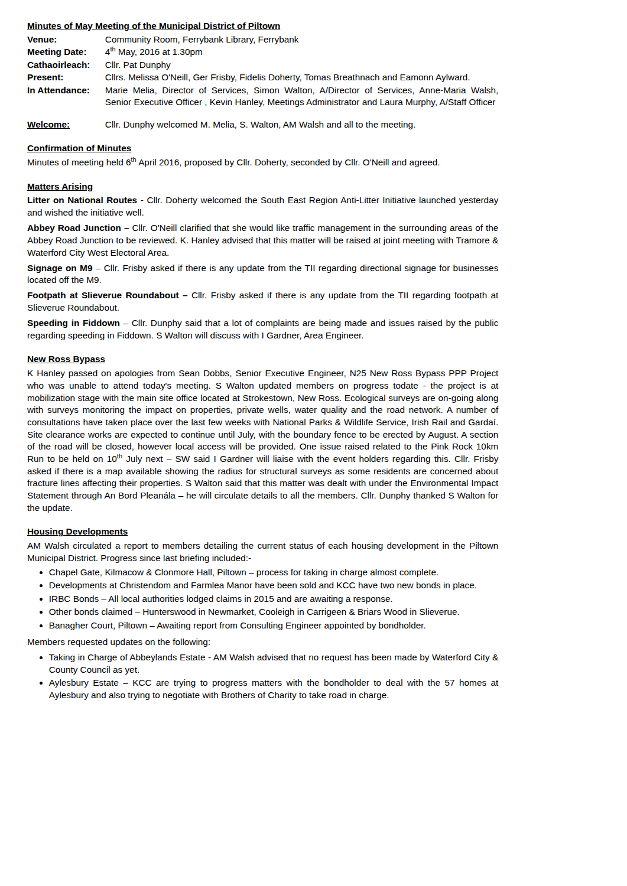Minutes of May Meeting of the Municipal District of Piltown
Venue:
Community Room, Ferrybank Library, Ferrybank
Meeting Date:
4th May, 2016 at 1.30pm
Cathaoirleach:
Cllr. Pat Dunphy
Present:
Cllrs. Melissa O'Neill, Ger Frisby, Fidelis Doherty, Tomas Breathnach and Eamonn Aylward.
In Attendance:
Marie Melia, Director of Services, Simon Walton, A/Director of Services, Anne-Maria Walsh, Senior Executive Officer , Kevin Hanley, Meetings Administrator and Laura Murphy, A/Staff Officer
Welcome:
Cllr. Dunphy welcomed M. Melia, S. Walton, AM Walsh and all to the meeting.
Confirmation of Minutes
Minutes of meeting held 6th April 2016, proposed by Cllr. Doherty, seconded by Cllr. O'Neill and agreed.
Matters Arising
Litter on National Routes - Cllr. Doherty welcomed the South East Region Anti-Litter Initiative launched yesterday and wished the initiative well.
Abbey Road Junction – Cllr. O'Neill clarified that she would like traffic management in the surrounding areas of the Abbey Road Junction to be reviewed. K. Hanley advised that this matter will be raised at joint meeting with Tramore & Waterford City West Electoral Area.
Signage on M9 – Cllr. Frisby asked if there is any update from the TII regarding directional signage for businesses located off the M9.
Footpath at Slieverue Roundabout – Cllr. Frisby asked if there is any update from the TII regarding footpath at Slieverue Roundabout.
Speeding in Fiddown – Cllr. Dunphy said that a lot of complaints are being made and issues raised by the public regarding speeding in Fiddown. S Walton will discuss with I Gardner, Area Engineer.
New Ross Bypass
K Hanley passed on apologies from Sean Dobbs, Senior Executive Engineer, N25 New Ross Bypass PPP Project who was unable to attend today's meeting. S Walton updated members on progress todate - the project is at mobilization stage with the main site office located at Strokestown, New Ross. Ecological surveys are on-going along with surveys monitoring the impact on properties, private wells, water quality and the road network. A number of consultations have taken place over the last few weeks with National Parks & Wildlife Service, Irish Rail and Gardaí. Site clearance works are expected to continue until July, with the boundary fence to be erected by August. A section of the road will be closed, however local access will be provided. One issue raised related to the Pink Rock 10km Run to be held on 10th July next – SW said I Gardner will liaise with the event holders regarding this. Cllr. Frisby asked if there is a map available showing the radius for structural surveys as some residents are concerned about fracture lines affecting their properties. S Walton said that this matter was dealt with under the Environmental Impact Statement through An Bord Pleanála – he will circulate details to all the members. Cllr. Dunphy thanked S Walton for the update.
Housing Developments
AM Walsh circulated a report to members detailing the current status of each housing development in the Piltown Municipal District. Progress since last briefing included:-
Chapel Gate, Kilmacow & Clonmore Hall, Piltown – process for taking in charge almost complete.
Developments at Christendom and Farmlea Manor have been sold and KCC have two new bonds in place.
IRBC Bonds – All local authorities lodged claims in 2015 and are awaiting a response.
Other bonds claimed – Hunterswood in Newmarket, Cooleigh in Carrigeen & Briars Wood in Slieverue.
Banagher Court, Piltown – Awaiting report from Consulting Engineer appointed by bondholder.
Members requested updates on the following:
Taking in Charge of Abbeylands Estate - AM Walsh advised that no request has been made by Waterford City & County Council as yet.
Aylesbury Estate – KCC are trying to progress matters with the bondholder to deal with the 57 homes at Aylesbury and also trying to negotiate with Brothers of Charity to take road in charge.